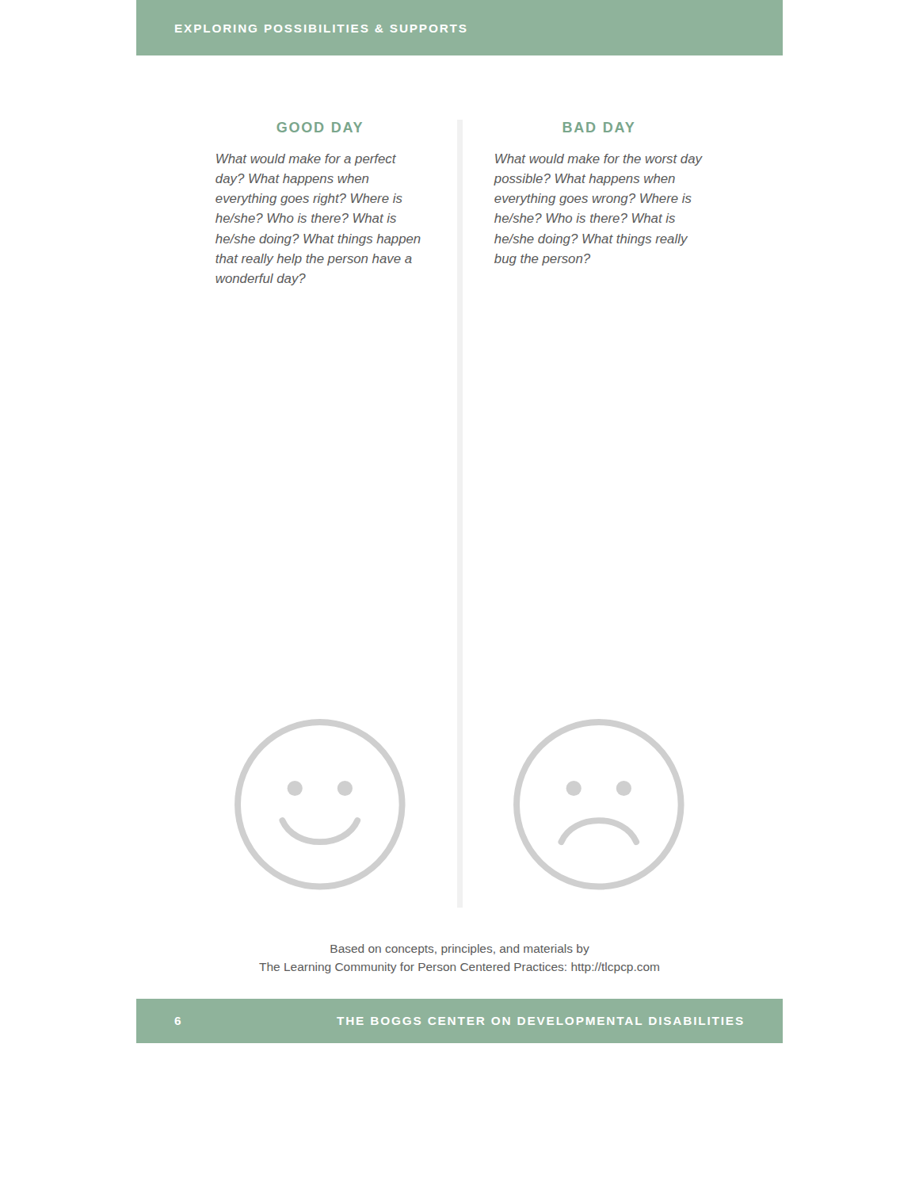Exploring Possibilities & Supports
Good Day
What would make for a perfect day? What happens when everything goes right? Where is he/she? Who is there? What is he/she doing? What things happen that really help the person have a wonderful day?
Bad Day
What would make for the worst day possible? What happens when everything goes wrong? Where is he/she? Who is there? What is he/she doing? What things really bug the person?
Based on concepts, principles, and materials by
The Learning Community for Person Centered Practices: http://tlcpcp.com
6 The Boggs Center on Developmental Disabilities